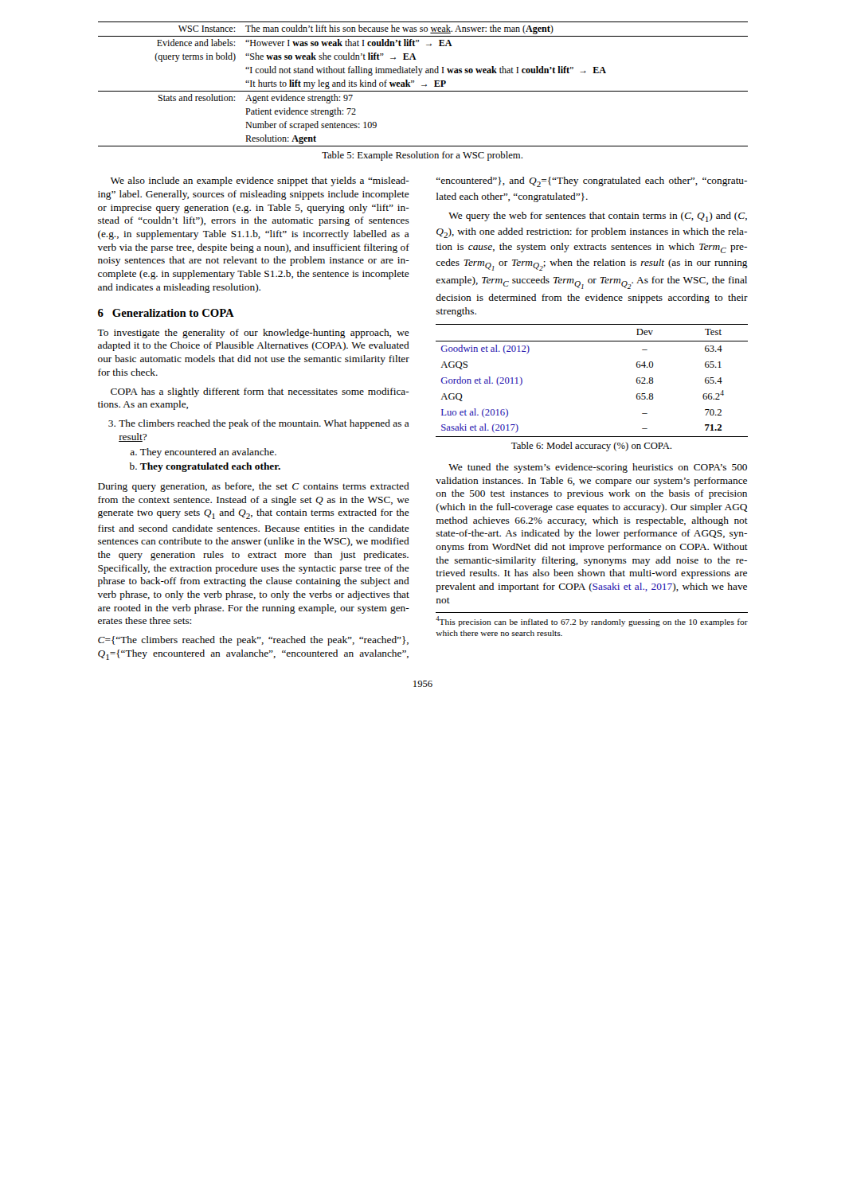| WSC Instance: | The man couldn’t lift his son because he was so weak . Answer: the man ( Agent ) |
| Evidence and labels: | “However I was so weak that I couldn’t lift ” → EA |
| (query terms in bold) | “She was so weak she couldn’t lift ” → EA |
| | “I could not stand without falling immediately and I was so weak that I couldn’t lift ” → EA |
| | “It hurts to lift my leg and its kind of weak ” → EP |
| Stats and resolution: | Agent evidence strength: 97 |
| | Patient evidence strength: 72 |
| | Number of scraped sentences: 109 |
| | Resolution: Agent |
Table 5: Example Resolution for a WSC problem.
We also include an example evidence snippet that yields a “misleading” label. Generally, sources of misleading snippets include incomplete or imprecise query generation (e.g. in Table 5, querying only “lift” instead of “couldn’t lift”), errors in the automatic parsing of sentences (e.g., in supplementary Table S1.1.b, “lift” is incorrectly labelled as a verb via the parse tree, despite being a noun), and insufficient filtering of noisy sentences that are not relevant to the problem instance or are incomplete (e.g. in supplementary Table S1.2.b, the sentence is incomplete and indicates a misleading resolution).
6 Generalization to COPA
To investigate the generality of our knowledge-hunting approach, we adapted it to the Choice of Plausible Alternatives (COPA). We evaluated our basic automatic models that did not use the semantic similarity filter for this check.
COPA has a slightly different form that necessitates some modifications. As an example,
The climbers reached the peak of the mountain. What happened as a result?
They encountered an avalanche.
They congratulated each other.
During query generation, as before, the set C contains terms extracted from the context sentence. Instead of a single set Q as in the WSC, we generate two query sets Q1 and Q2, that contain terms extracted for the first and second candidate sentences. Because entities in the candidate sentences can contribute to the answer (unlike in the WSC), we modified the query generation rules to extract more than just predicates. Specifically, the extraction procedure uses the syntactic parse tree of the phrase to back-off from extracting the clause containing the subject and verb phrase, to only the verb phrase, to only the verbs or adjectives that are rooted in the verb phrase. For the running example, our system generates these three sets:
C={“The climbers reached the peak”, “reached the peak”, “reached”}, Q1={“They encountered an avalanche”, “encountered an avalanche”, “encountered”}, and Q2={“They congratulated each other”, “congratulated each other”, “congratulated”}.
We query the web for sentences that contain terms in (C, Q1) and (C, Q2), with one added restriction: for problem instances in which the relation is cause, the system only extracts sentences in which TermC precedes TermQ1 or TermQ2; when the relation is result (as in our running example), TermC succeeds TermQ1 or TermQ2. As for the WSC, the final decision is determined from the evidence snippets according to their strengths.
| | Dev | Test |
| --- | --- | --- |
| Goodwin et al. (2012) | – | 63.4 |
| AGQS | 64.0 | 65.1 |
| Gordon et al. (2011) | 62.8 | 65.4 |
| AGQ | 65.8 | 66.2 4 |
| Luo et al. (2016) | – | 70.2 |
| Sasaki et al. (2017) | – | 71.2 |
Table 6: Model accuracy (%) on COPA.
We tuned the system’s evidence-scoring heuristics on COPA’s 500 validation instances. In Table 6, we compare our system’s performance on the 500 test instances to previous work on the basis of precision (which in the full-coverage case equates to accuracy). Our simpler AGQ method achieves 66.2% accuracy, which is respectable, although not state-of-the-art. As indicated by the lower performance of AGQS, synonyms from WordNet did not improve performance on COPA. Without the semantic-similarity filtering, synonyms may add noise to the retrieved results. It has also been shown that multi-word expressions are prevalent and important for COPA (Sasaki et al., 2017), which we have not
4This precision can be inflated to 67.2 by randomly guessing on the 10 examples for which there were no search results.
1956